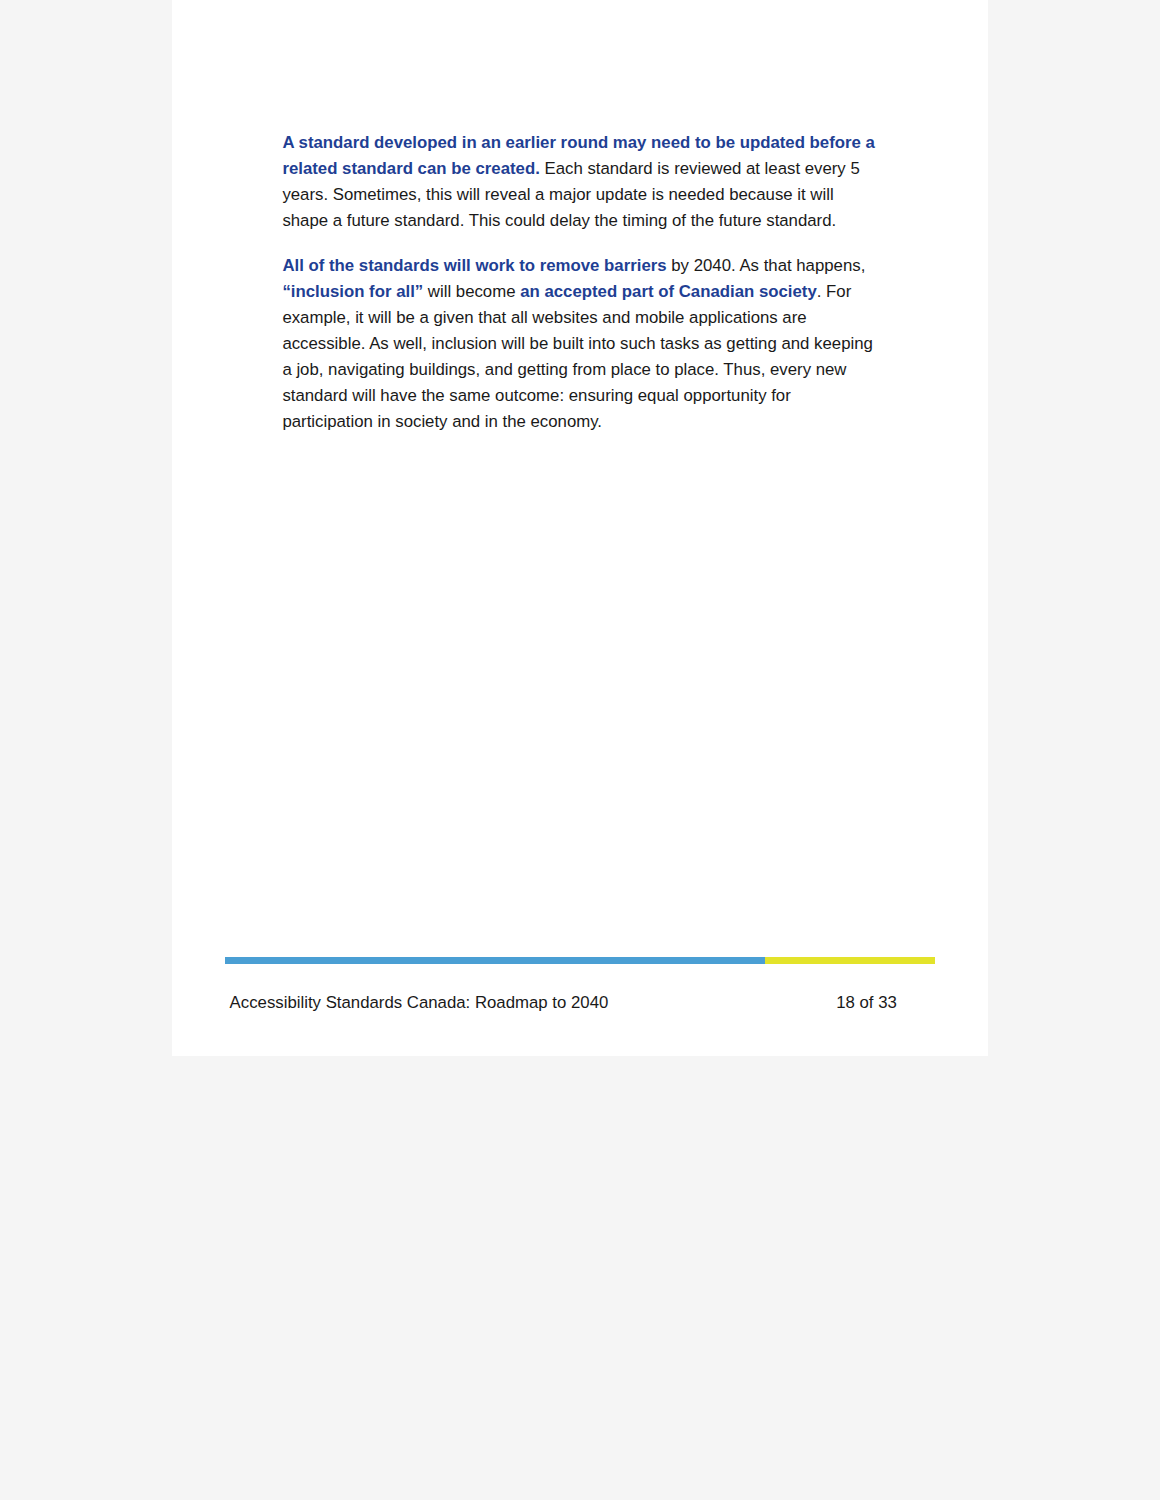A standard developed in an earlier round may need to be updated before a related standard can be created. Each standard is reviewed at least every 5 years. Sometimes, this will reveal a major update is needed because it will shape a future standard. This could delay the timing of the future standard.
All of the standards will work to remove barriers by 2040. As that happens, “inclusion for all” will become an accepted part of Canadian society. For example, it will be a given that all websites and mobile applications are accessible. As well, inclusion will be built into such tasks as getting and keeping a job, navigating buildings, and getting from place to place. Thus, every new standard will have the same outcome: ensuring equal opportunity for participation in society and in the economy.
Accessibility Standards Canada: Roadmap to 2040 18 of 33